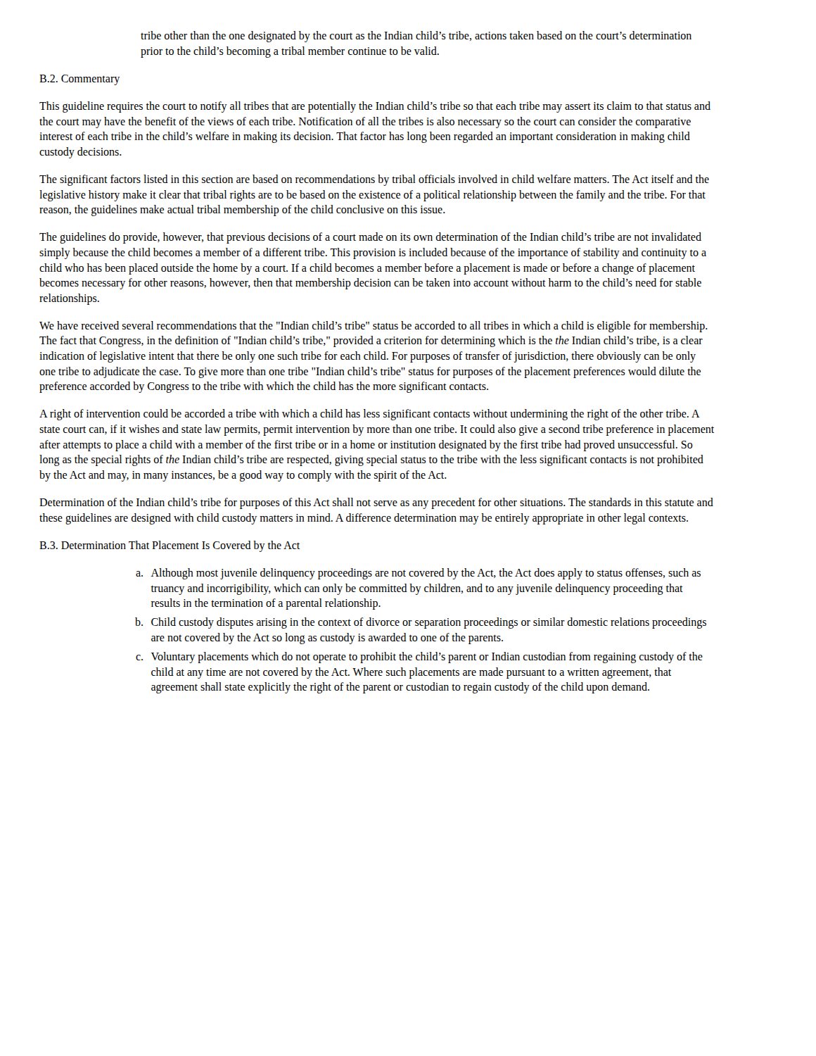tribe other than the one designated by the court as the Indian child’s tribe, actions taken based on the court’s determination prior to the child’s becoming a tribal member continue to be valid.
B.2. Commentary
This guideline requires the court to notify all tribes that are potentially the Indian child’s tribe so that each tribe may assert its claim to that status and the court may have the benefit of the views of each tribe. Notification of all the tribes is also necessary so the court can consider the comparative interest of each tribe in the child’s welfare in making its decision. That factor has long been regarded an important consideration in making child custody decisions.
The significant factors listed in this section are based on recommendations by tribal officials involved in child welfare matters. The Act itself and the legislative history make it clear that tribal rights are to be based on the existence of a political relationship between the family and the tribe. For that reason, the guidelines make actual tribal membership of the child conclusive on this issue.
The guidelines do provide, however, that previous decisions of a court made on its own determination of the Indian child’s tribe are not invalidated simply because the child becomes a member of a different tribe. This provision is included because of the importance of stability and continuity to a child who has been placed outside the home by a court. If a child becomes a member before a placement is made or before a change of placement becomes necessary for other reasons, however, then that membership decision can be taken into account without harm to the child’s need for stable relationships.
We have received several recommendations that the "Indian child’s tribe" status be accorded to all tribes in which a child is eligible for membership. The fact that Congress, in the definition of "Indian child’s tribe," provided a criterion for determining which is the the Indian child’s tribe, is a clear indication of legislative intent that there be only one such tribe for each child. For purposes of transfer of jurisdiction, there obviously can be only one tribe to adjudicate the case. To give more than one tribe "Indian child’s tribe" status for purposes of the placement preferences would dilute the preference accorded by Congress to the tribe with which the child has the more significant contacts.
A right of intervention could be accorded a tribe with which a child has less significant contacts without undermining the right of the other tribe. A state court can, if it wishes and state law permits, permit intervention by more than one tribe. It could also give a second tribe preference in placement after attempts to place a child with a member of the first tribe or in a home or institution designated by the first tribe had proved unsuccessful. So long as the special rights of the Indian child’s tribe are respected, giving special status to the tribe with the less significant contacts is not prohibited by the Act and may, in many instances, be a good way to comply with the spirit of the Act.
Determination of the Indian child’s tribe for purposes of this Act shall not serve as any precedent for other situations. The standards in this statute and these guidelines are designed with child custody matters in mind. A difference determination may be entirely appropriate in other legal contexts.
B.3. Determination That Placement Is Covered by the Act
Although most juvenile delinquency proceedings are not covered by the Act, the Act does apply to status offenses, such as truancy and incorrigibility, which can only be committed by children, and to any juvenile delinquency proceeding that results in the termination of a parental relationship.
Child custody disputes arising in the context of divorce or separation proceedings or similar domestic relations proceedings are not covered by the Act so long as custody is awarded to one of the parents.
Voluntary placements which do not operate to prohibit the child’s parent or Indian custodian from regaining custody of the child at any time are not covered by the Act. Where such placements are made pursuant to a written agreement, that agreement shall state explicitly the right of the parent or custodian to regain custody of the child upon demand.